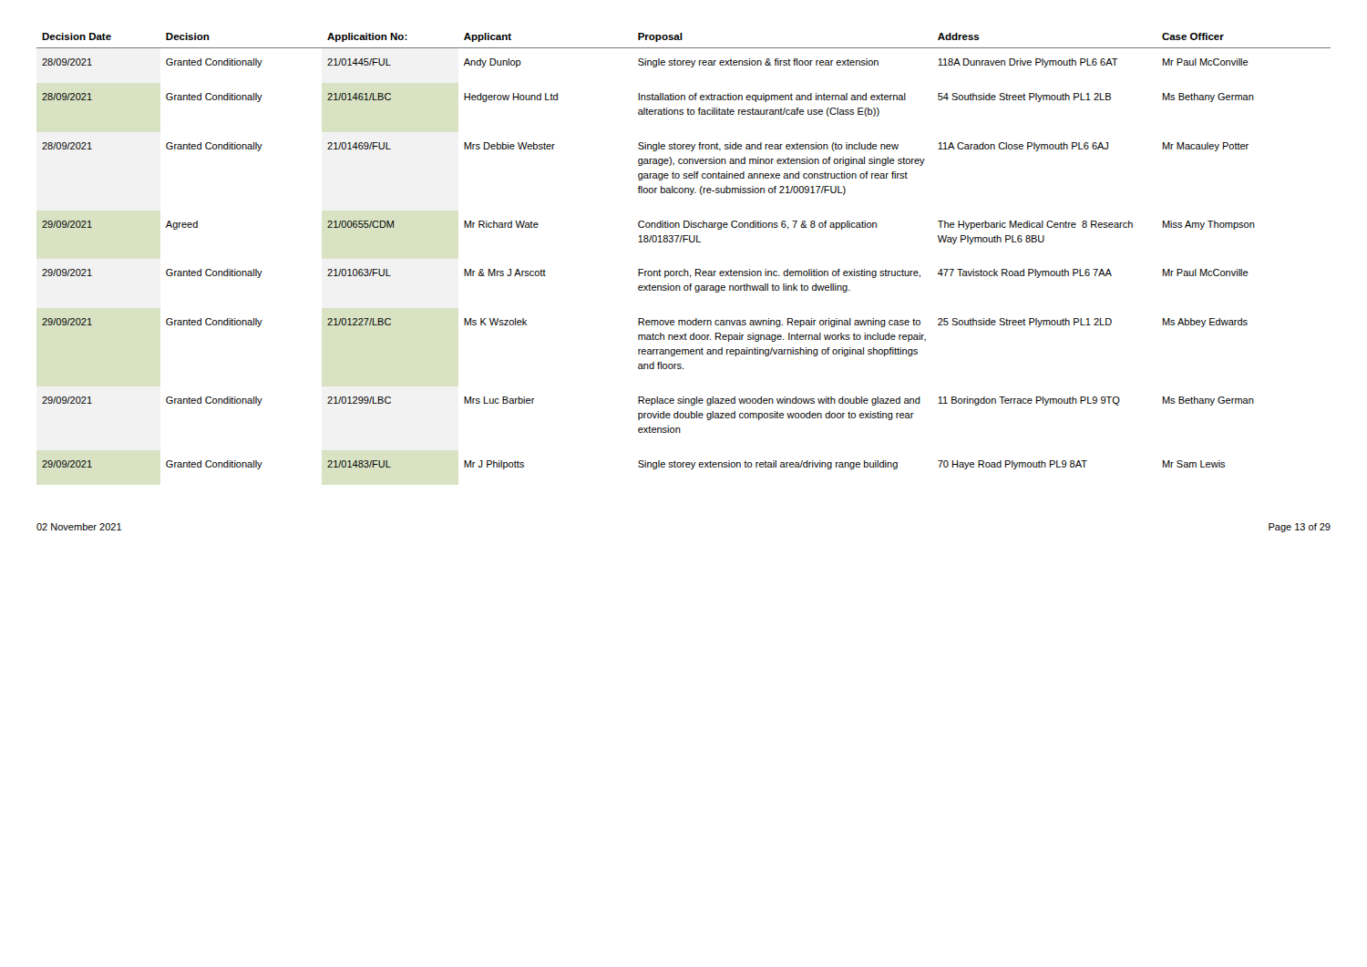| Decision Date | Decision | Applicaition No: | Applicant | Proposal | Address | Case Officer |
| --- | --- | --- | --- | --- | --- | --- |
| 28/09/2021 | Granted Conditionally | 21/01445/FUL | Andy Dunlop | Single storey rear extension & first floor rear extension | 118A Dunraven Drive Plymouth PL6 6AT | Mr Paul McConville |
| 28/09/2021 | Granted Conditionally | 21/01461/LBC | Hedgerow Hound Ltd | Installation of extraction equipment and internal and external alterations to facilitate restaurant/cafe use (Class E(b)) | 54 Southside Street Plymouth PL1 2LB | Ms Bethany German |
| 28/09/2021 | Granted Conditionally | 21/01469/FUL | Mrs Debbie Webster | Single storey front, side and rear extension (to include new garage), conversion and minor extension of original single storey garage to self contained annexe and construction of rear first floor balcony. (re-submission of 21/00917/FUL) | 11A Caradon Close Plymouth PL6 6AJ | Mr Macauley Potter |
| 29/09/2021 | Agreed | 21/00655/CDM | Mr Richard Wate | Condition Discharge Conditions 6, 7 & 8 of application 18/01837/FUL | The Hyperbaric Medical Centre 8 Research Way Plymouth PL6 8BU | Miss Amy Thompson |
| 29/09/2021 | Granted Conditionally | 21/01063/FUL | Mr & Mrs J Arscott | Front porch, Rear extension inc. demolition of existing structure, extension of garage northwall to link to dwelling. | 477 Tavistock Road Plymouth PL6 7AA | Mr Paul McConville |
| 29/09/2021 | Granted Conditionally | 21/01227/LBC | Ms K Wszolek | Remove modern canvas awning. Repair original awning case to match next door. Repair signage. Internal works to include repair, rearrangement and repainting/varnishing of original shopfittings and floors. | 25 Southside Street Plymouth PL1 2LD | Ms Abbey Edwards |
| 29/09/2021 | Granted Conditionally | 21/01299/LBC | Mrs Luc Barbier | Replace single glazed wooden windows with double glazed and provide double glazed composite wooden door to existing rear extension | 11 Boringdon Terrace Plymouth PL9 9TQ | Ms Bethany German |
| 29/09/2021 | Granted Conditionally | 21/01483/FUL | Mr J Philpotts | Single storey extension to retail area/driving range building | 70 Haye Road Plymouth PL9 8AT | Mr Sam Lewis |
02 November 2021
Page 13 of 29